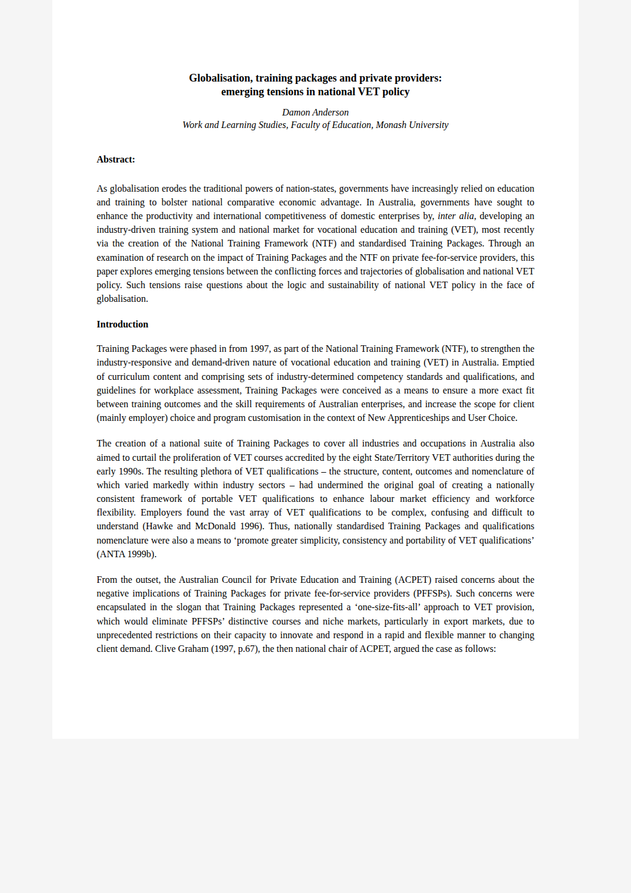Globalisation, training packages and private providers:
emerging tensions in national VET policy
Damon Anderson
Work and Learning Studies, Faculty of Education, Monash University
Abstract:
As globalisation erodes the traditional powers of nation-states, governments have increasingly relied on education and training to bolster national comparative economic advantage. In Australia, governments have sought to enhance the productivity and international competitiveness of domestic enterprises by, inter alia, developing an industry-driven training system and national market for vocational education and training (VET), most recently via the creation of the National Training Framework (NTF) and standardised Training Packages. Through an examination of research on the impact of Training Packages and the NTF on private fee-for-service providers, this paper explores emerging tensions between the conflicting forces and trajectories of globalisation and national VET policy. Such tensions raise questions about the logic and sustainability of national VET policy in the face of globalisation.
Introduction
Training Packages were phased in from 1997, as part of the National Training Framework (NTF), to strengthen the industry-responsive and demand-driven nature of vocational education and training (VET) in Australia. Emptied of curriculum content and comprising sets of industry-determined competency standards and qualifications, and guidelines for workplace assessment, Training Packages were conceived as a means to ensure a more exact fit between training outcomes and the skill requirements of Australian enterprises, and increase the scope for client (mainly employer) choice and program customisation in the context of New Apprenticeships and User Choice.
The creation of a national suite of Training Packages to cover all industries and occupations in Australia also aimed to curtail the proliferation of VET courses accredited by the eight State/Territory VET authorities during the early 1990s. The resulting plethora of VET qualifications – the structure, content, outcomes and nomenclature of which varied markedly within industry sectors – had undermined the original goal of creating a nationally consistent framework of portable VET qualifications to enhance labour market efficiency and workforce flexibility. Employers found the vast array of VET qualifications to be complex, confusing and difficult to understand (Hawke and McDonald 1996). Thus, nationally standardised Training Packages and qualifications nomenclature were also a means to ‘promote greater simplicity, consistency and portability of VET qualifications’ (ANTA 1999b).
From the outset, the Australian Council for Private Education and Training (ACPET) raised concerns about the negative implications of Training Packages for private fee-for-service providers (PFFSPs). Such concerns were encapsulated in the slogan that Training Packages represented a ‘one-size-fits-all’ approach to VET provision, which would eliminate PFFSPs’ distinctive courses and niche markets, particularly in export markets, due to unprecedented restrictions on their capacity to innovate and respond in a rapid and flexible manner to changing client demand. Clive Graham (1997, p.67), the then national chair of ACPET, argued the case as follows: